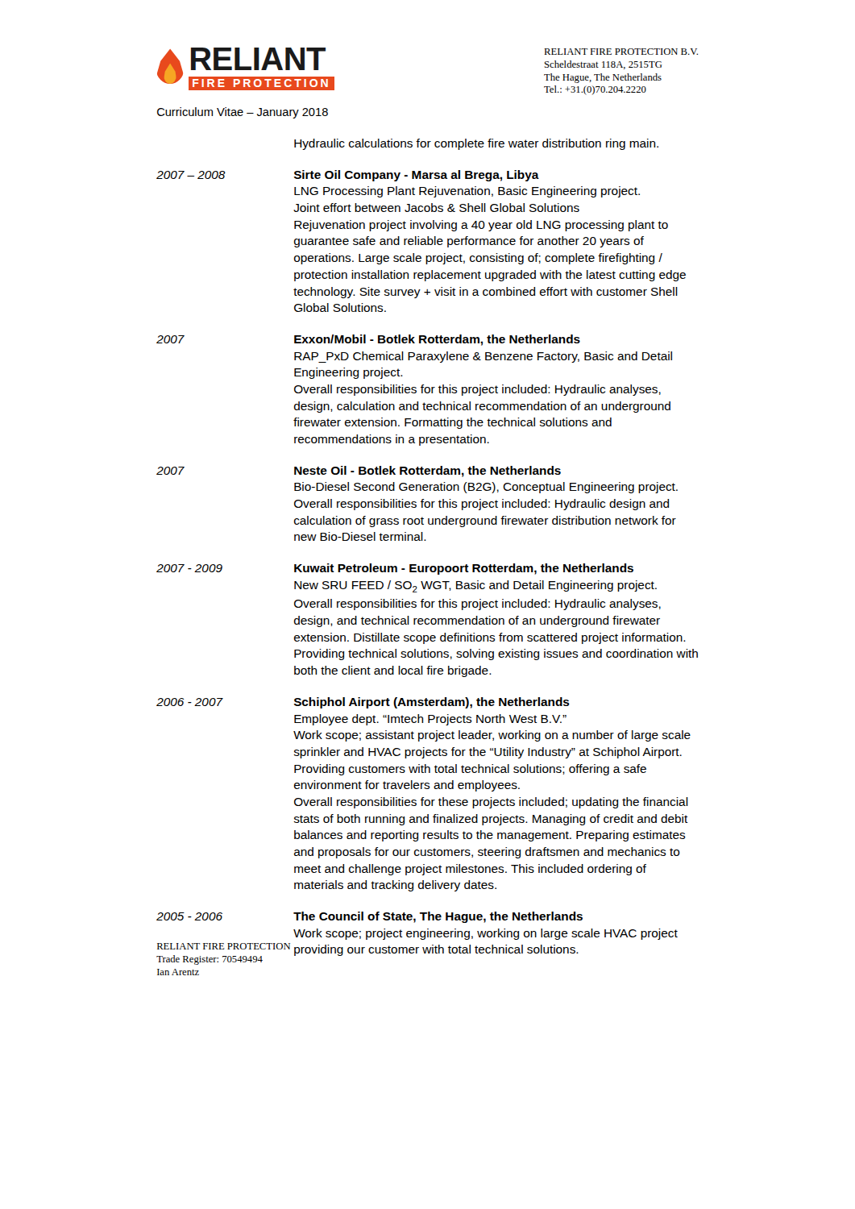RELIANT FIRE PROTECTION
RELIANT FIRE PROTECTION B.V.
Scheldestraat 118A, 2515TG
The Hague, The Netherlands
Tel.: +31.(0)70.204.2220
Curriculum Vitae – January 2018
Hydraulic calculations for complete fire water distribution ring main.
2007 – 2008
Sirte Oil Company - Marsa al Brega, Libya
LNG Processing Plant Rejuvenation, Basic Engineering project.
Joint effort between Jacobs & Shell Global Solutions
Rejuvenation project involving a 40 year old LNG processing plant to guarantee safe and reliable performance for another 20 years of operations. Large scale project, consisting of; complete firefighting / protection installation replacement upgraded with the latest cutting edge technology. Site survey + visit in a combined effort with customer Shell Global Solutions.
2007
Exxon/Mobil - Botlek Rotterdam, the Netherlands
RAP_PxD Chemical Paraxylene & Benzene Factory, Basic and Detail Engineering project.
Overall responsibilities for this project included: Hydraulic analyses, design, calculation and technical recommendation of an underground firewater extension. Formatting the technical solutions and recommendations in a presentation.
2007
Neste Oil - Botlek Rotterdam, the Netherlands
Bio-Diesel Second Generation (B2G), Conceptual Engineering project.
Overall responsibilities for this project included: Hydraulic design and calculation of grass root underground firewater distribution network for new Bio-Diesel terminal.
2007 - 2009
Kuwait Petroleum - Europoort Rotterdam, the Netherlands
New SRU FEED / SO2 WGT, Basic and Detail Engineering project.
Overall responsibilities for this project included: Hydraulic analyses, design, and technical recommendation of an underground firewater extension. Distillate scope definitions from scattered project information. Providing technical solutions, solving existing issues and coordination with both the client and local fire brigade.
2006 - 2007
Schiphol Airport (Amsterdam), the Netherlands
Employee dept. “Imtech Projects North West B.V.”
Work scope; assistant project leader, working on a number of large scale sprinkler and HVAC projects for the “Utility Industry” at Schiphol Airport.
Providing customers with total technical solutions; offering a safe environment for travelers and employees.
Overall responsibilities for these projects included; updating the financial stats of both running and finalized projects. Managing of credit and debit balances and reporting results to the management. Preparing estimates and proposals for our customers, steering draftsmen and mechanics to meet and challenge project milestones. This included ordering of materials and tracking delivery dates.
2005 - 2006
The Council of State, The Hague, the Netherlands
Work scope; project engineering, working on large scale HVAC project providing our customer with total technical solutions.
RELIANT FIRE PROTECTION
Trade Register: 70549494
Ian Arentz